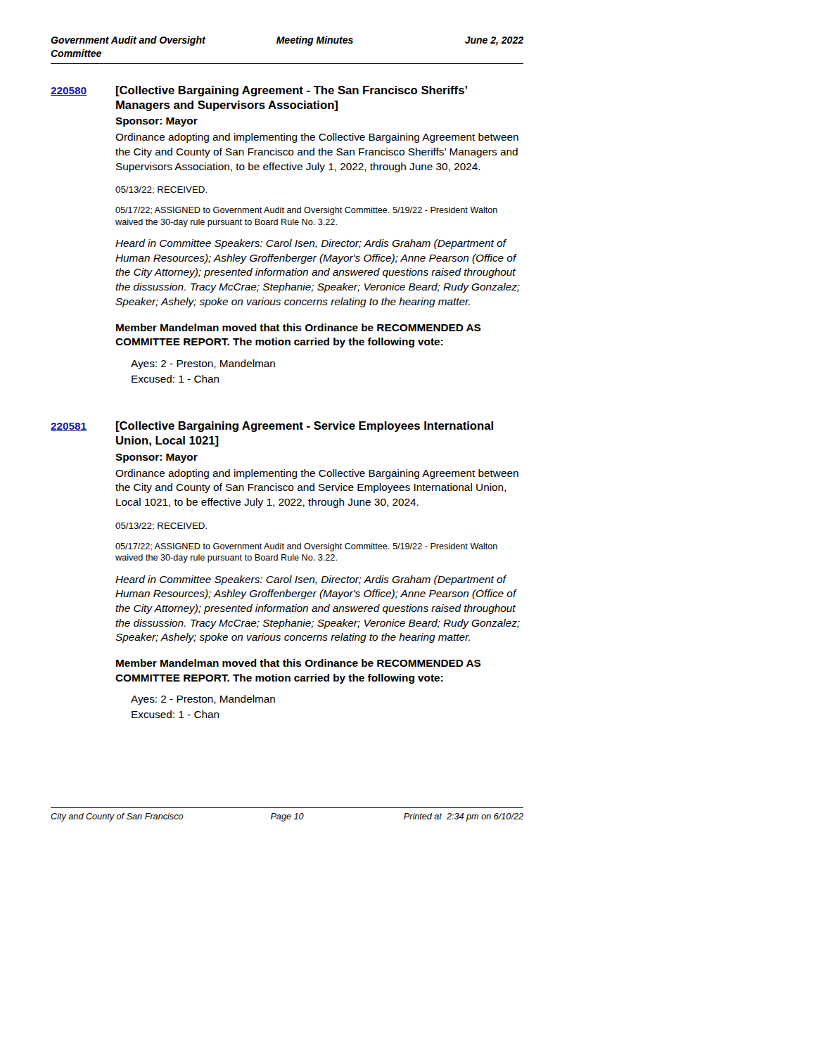Government Audit and Oversight Committee
Meeting Minutes
June 2, 2022
220580
[Collective Bargaining Agreement - The San Francisco Sheriffs’ Managers and Supervisors Association]
Sponsor: Mayor
Ordinance adopting and implementing the Collective Bargaining Agreement between the City and County of San Francisco and the San Francisco Sheriffs’ Managers and Supervisors Association, to be effective July 1, 2022, through June 30, 2024.
05/13/22; RECEIVED.
05/17/22; ASSIGNED to Government Audit and Oversight Committee. 5/19/22 - President Walton waived the 30-day rule pursuant to Board Rule No. 3.22.
Heard in Committee Speakers: Carol Isen, Director; Ardis Graham (Department of Human Resources); Ashley Groffenberger (Mayor's Office); Anne Pearson (Office of the City Attorney); presented information and answered questions raised throughout the dissussion. Tracy McCrae; Stephanie; Speaker; Veronice Beard; Rudy Gonzalez; Speaker; Ashely; spoke on various concerns relating to the hearing matter.
Member Mandelman moved that this Ordinance be RECOMMENDED AS COMMITTEE REPORT. The motion carried by the following vote:
Ayes: 2 - Preston, Mandelman
Excused: 1 - Chan
220581
[Collective Bargaining Agreement - Service Employees International Union, Local 1021]
Sponsor: Mayor
Ordinance adopting and implementing the Collective Bargaining Agreement between the City and County of San Francisco and Service Employees International Union, Local 1021, to be effective July 1, 2022, through June 30, 2024.
05/13/22; RECEIVED.
05/17/22; ASSIGNED to Government Audit and Oversight Committee. 5/19/22 - President Walton waived the 30-day rule pursuant to Board Rule No. 3.22.
Heard in Committee Speakers: Carol Isen, Director; Ardis Graham (Department of Human Resources); Ashley Groffenberger (Mayor's Office); Anne Pearson (Office of the City Attorney); presented information and answered questions raised throughout the dissussion. Tracy McCrae; Stephanie; Speaker; Veronice Beard; Rudy Gonzalez; Speaker; Ashely; spoke on various concerns relating to the hearing matter.
Member Mandelman moved that this Ordinance be RECOMMENDED AS COMMITTEE REPORT. The motion carried by the following vote:
Ayes: 2 - Preston, Mandelman
Excused: 1 - Chan
City and County of San Francisco
Page 10
Printed at 2:34 pm on 6/10/22